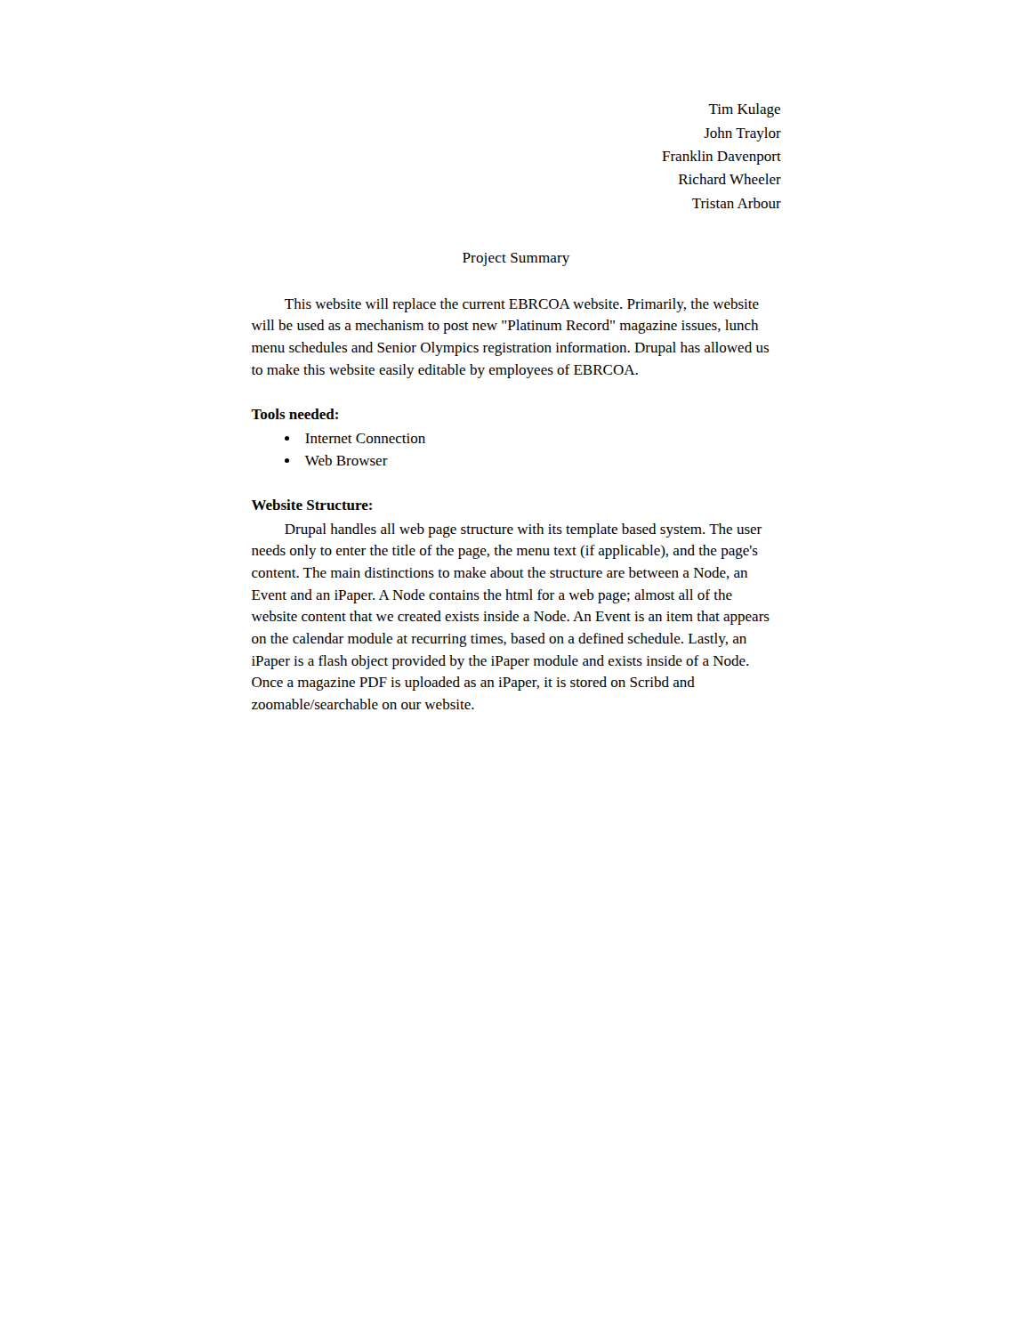Tim Kulage
John Traylor
Franklin Davenport
Richard Wheeler
Tristan Arbour
Project Summary
This website will replace the current EBRCOA website. Primarily, the website will be used as a mechanism to post new "Platinum Record" magazine issues, lunch menu schedules and Senior Olympics registration information. Drupal has allowed us to make this website easily editable by employees of EBRCOA.
Tools needed:
Internet Connection
Web Browser
Website Structure:
Drupal handles all web page structure with its template based system. The user needs only to enter the title of the page, the menu text (if applicable), and the page's content. The main distinctions to make about the structure are between a Node, an Event and an iPaper. A Node contains the html for a web page; almost all of the website content that we created exists inside a Node. An Event is an item that appears on the calendar module at recurring times, based on a defined schedule. Lastly, an iPaper is a flash object provided by the iPaper module and exists inside of a Node. Once a magazine PDF is uploaded as an iPaper, it is stored on Scribd and zoomable/searchable on our website.